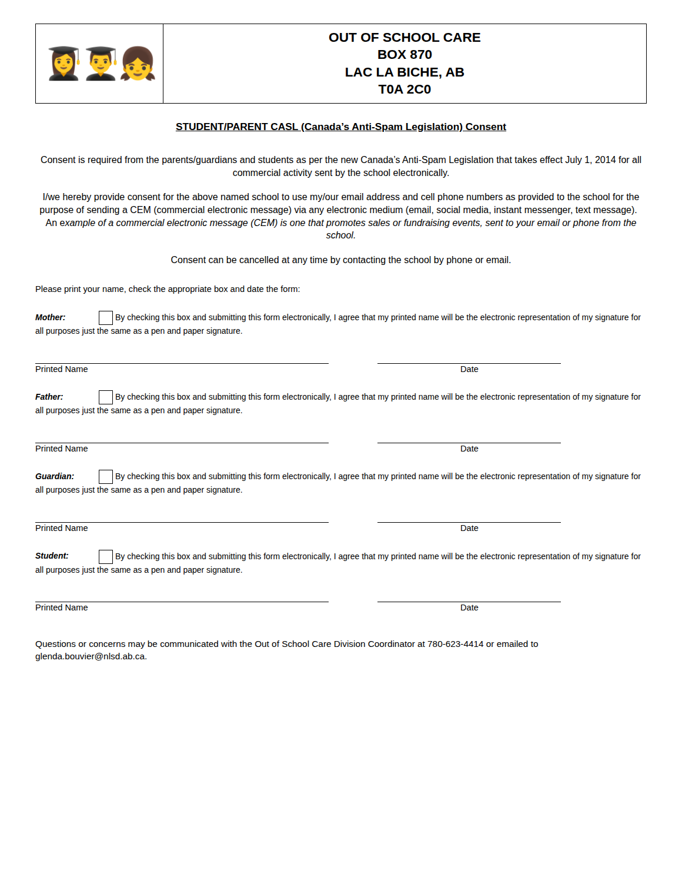| 👩‍🎓👨‍🎓👧 | OUT OF SCHOOL CARE BOX 870 LAC LA BICHE, AB T0A 2C0 |
STUDENT/PARENT CASL (Canada’s Anti-Spam Legislation) Consent
Consent is required from the parents/guardians and students as per the new Canada’s Anti-Spam Legislation that takes effect July 1, 2014 for all commercial activity sent by the school electronically.
I/we hereby provide consent for the above named school to use my/our email address and cell phone numbers as provided to the school for the purpose of sending a CEM (commercial electronic message) via any electronic medium (email, social media, instant messenger, text message). An example of a commercial electronic message (CEM) is one that promotes sales or fundraising events, sent to your email or phone from the school.
Consent can be cancelled at any time by contacting the school by phone or email.
Please print your name, check the appropriate box and date the form:
Mother: By checking this box and submitting this form electronically, I agree that my printed name will be the electronic representation of my signature for all purposes just the same as a pen and paper signature.
| Printed Name | | Date | |
Father: By checking this box and submitting this form electronically, I agree that my printed name will be the electronic representation of my signature for all purposes just the same as a pen and paper signature.
| Printed Name | | Date | |
Guardian: By checking this box and submitting this form electronically, I agree that my printed name will be the electronic representation of my signature for all purposes just the same as a pen and paper signature.
| Printed Name | | Date | |
Student: By checking this box and submitting this form electronically, I agree that my printed name will be the electronic representation of my signature for all purposes just the same as a pen and paper signature.
| Printed Name | | Date | |
Questions or concerns may be communicated with the Out of School Care Division Coordinator at 780-623-4414 or emailed to glenda.bouvier@nlsd.ab.ca.